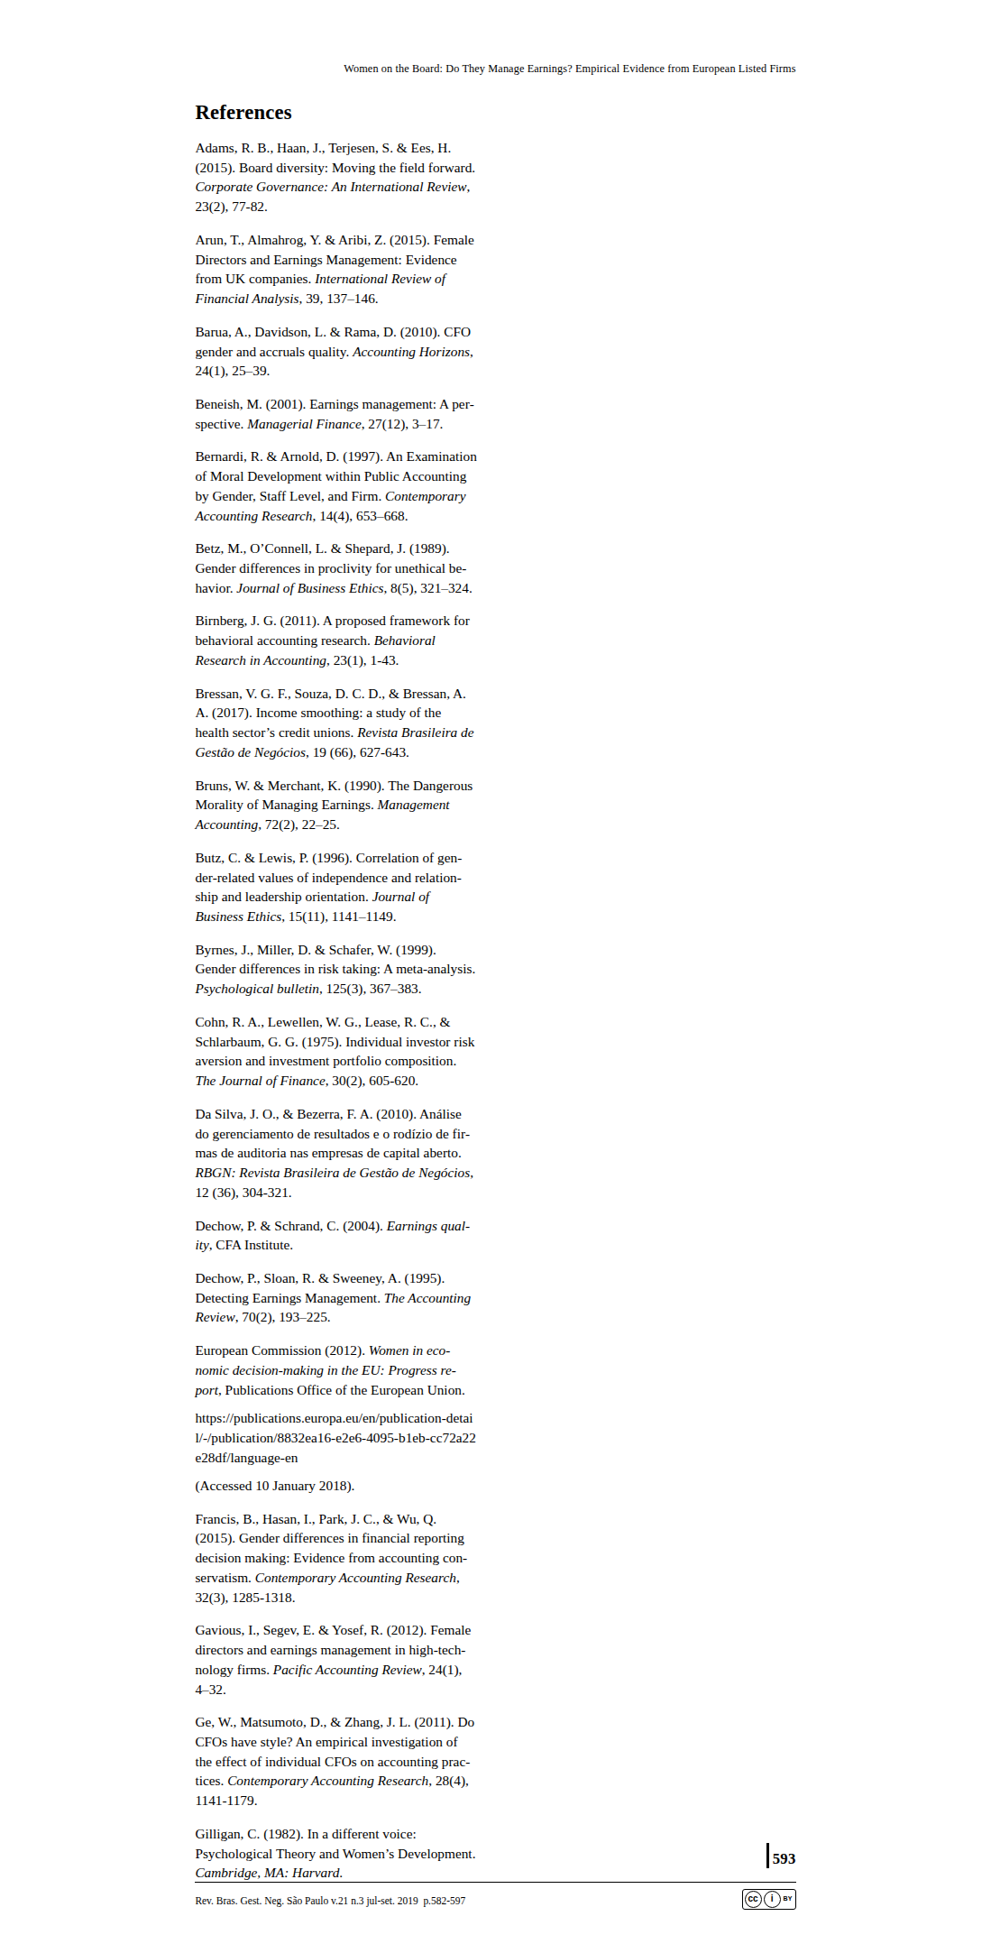Women on the Board: Do They Manage Earnings? Empirical Evidence from European Listed Firms
References
Adams, R. B., Haan, J., Terjesen, S. & Ees, H. (2015). Board diversity: Moving the field forward. Corporate Governance: An International Review, 23(2), 77-82.
Arun, T., Almahrog, Y. & Aribi, Z. (2015). Female Directors and Earnings Management: Evidence from UK companies. International Review of Financial Analysis, 39, 137–146.
Barua, A., Davidson, L. & Rama, D. (2010). CFO gender and accruals quality. Accounting Horizons, 24(1), 25–39.
Beneish, M. (2001). Earnings management: A perspective. Managerial Finance, 27(12), 3–17.
Bernardi, R. & Arnold, D. (1997). An Examination of Moral Development within Public Accounting by Gender, Staff Level, and Firm. Contemporary Accounting Research, 14(4), 653–668.
Betz, M., O’Connell, L. & Shepard, J. (1989). Gender differences in proclivity for unethical behavior. Journal of Business Ethics, 8(5), 321–324.
Birnberg, J. G. (2011). A proposed framework for behavioral accounting research. Behavioral Research in Accounting, 23(1), 1-43.
Bressan, V. G. F., Souza, D. C. D., & Bressan, A. A. (2017). Income smoothing: a study of the health sector’s credit unions. Revista Brasileira de Gestão de Negócios, 19 (66), 627-643.
Bruns, W. & Merchant, K. (1990). The Dangerous Morality of Managing Earnings. Management Accounting, 72(2), 22–25.
Butz, C. & Lewis, P. (1996). Correlation of gender-related values of independence and relationship and leadership orientation. Journal of Business Ethics, 15(11), 1141–1149.
Byrnes, J., Miller, D. & Schafer, W. (1999). Gender differences in risk taking: A meta-analysis. Psychological bulletin, 125(3), 367–383.
Cohn, R. A., Lewellen, W. G., Lease, R. C., & Schlarbaum, G. G. (1975). Individual investor risk aversion and investment portfolio composition. The Journal of Finance, 30(2), 605-620.
Da Silva, J. O., & Bezerra, F. A. (2010). Análise do gerenciamento de resultados e o rodízio de firmas de auditoria nas empresas de capital aberto. RBGN: Revista Brasileira de Gestão de Negócios, 12 (36), 304-321.
Dechow, P. & Schrand, C. (2004). Earnings quality, CFA Institute.
Dechow, P., Sloan, R. & Sweeney, A. (1995). Detecting Earnings Management. The Accounting Review, 70(2), 193–225.
European Commission (2012). Women in economic decision-making in the EU: Progress report, Publications Office of the European Union.
https://publications.europa.eu/en/publication-detail/-/publication/8832ea16-e2e6-4095-b1eb-cc72a22e28df/language-en
(Accessed 10 January 2018).
Francis, B., Hasan, I., Park, J. C., & Wu, Q. (2015). Gender differences in financial reporting decision making: Evidence from accounting conservatism. Contemporary Accounting Research, 32(3), 1285-1318.
Gavious, I., Segev, E. & Yosef, R. (2012). Female directors and earnings management in high-technology firms. Pacific Accounting Review, 24(1), 4–32.
Ge, W., Matsumoto, D., & Zhang, J. L. (2011). Do CFOs have style? An empirical investigation of the effect of individual CFOs on accounting practices. Contemporary Accounting Research, 28(4), 1141-1179.
Gilligan, C. (1982). In a different voice: Psychological Theory and Women’s Development. Cambridge, MA: Harvard.
593
Rev. Bras. Gest. Neg. São Paulo v.21 n.3 jul-set. 2019 p.582-597
cc i BY